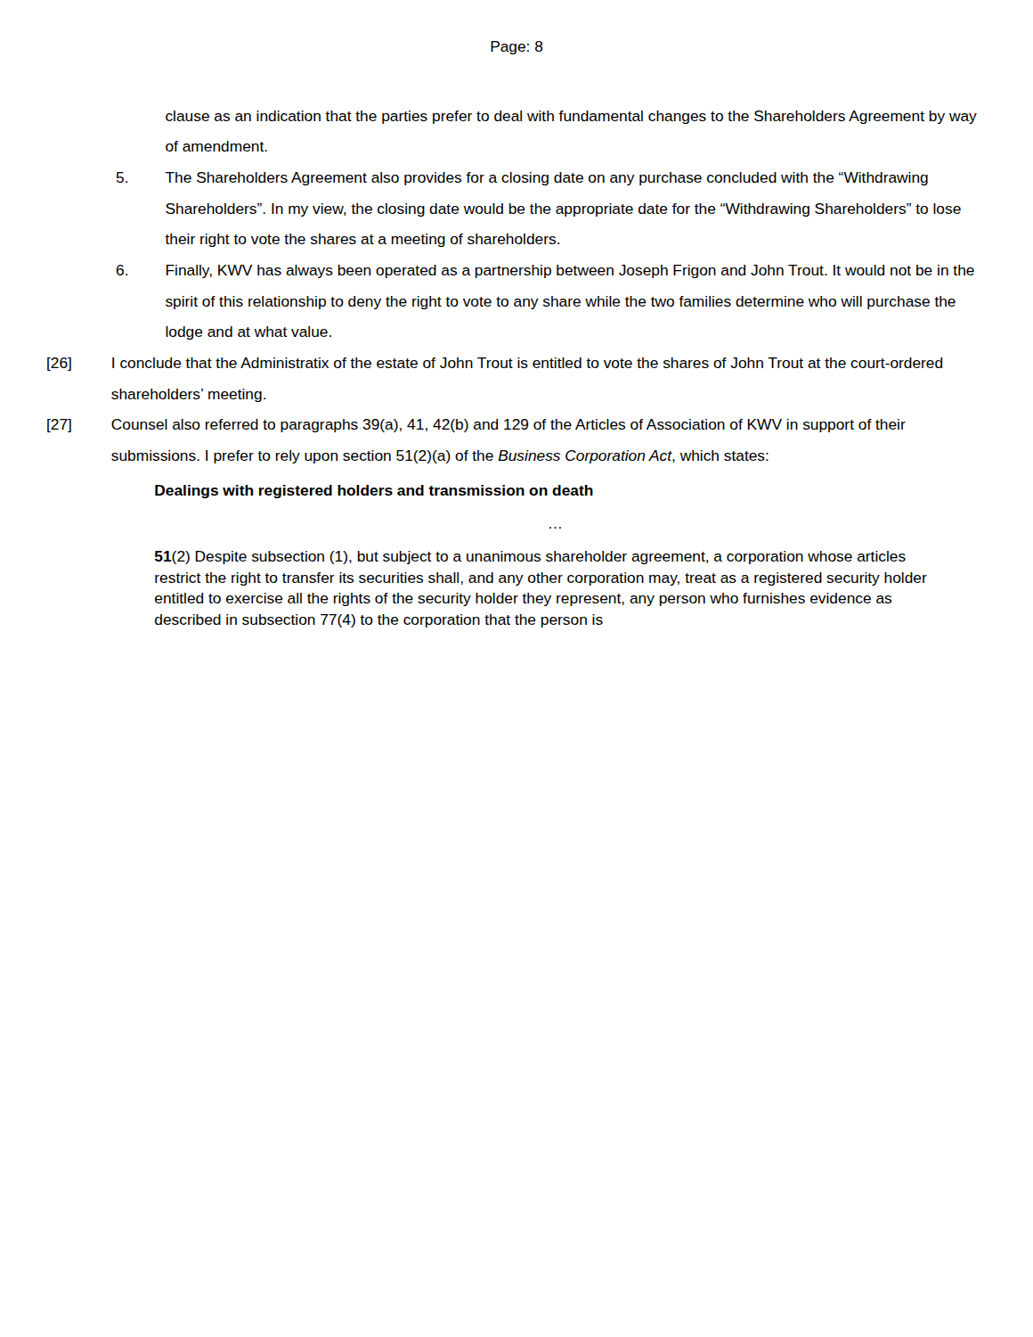Page: 8
clause as an indication that the parties prefer to deal with fundamental changes to the Shareholders Agreement by way of amendment.
5.
The Shareholders Agreement also provides for a closing date on any purchase concluded with the “Withdrawing Shareholders”. In my view, the closing date would be the appropriate date for the “Withdrawing Shareholders” to lose their right to vote the shares at a meeting of shareholders.
6.
Finally, KWV has always been operated as a partnership between Joseph Frigon and John Trout. It would not be in the spirit of this relationship to deny the right to vote to any share while the two families determine who will purchase the lodge and at what value.
[26]
I conclude that the Administratix of the estate of John Trout is entitled to vote the shares of John Trout at the court-ordered shareholders’ meeting.
[27]
Counsel also referred to paragraphs 39(a), 41, 42(b) and 129 of the Articles of Association of KWV in support of their submissions. I prefer to rely upon section 51(2)(a) of the Business Corporation Act, which states:
Dealings with registered holders and transmission on death
…
51(2) Despite subsection (1), but subject to a unanimous shareholder agreement, a corporation whose articles restrict the right to transfer its securities shall, and any other corporation may, treat as a registered security holder entitled to exercise all the rights of the security holder they represent, any person who furnishes evidence as described in subsection 77(4) to the corporation that the person is